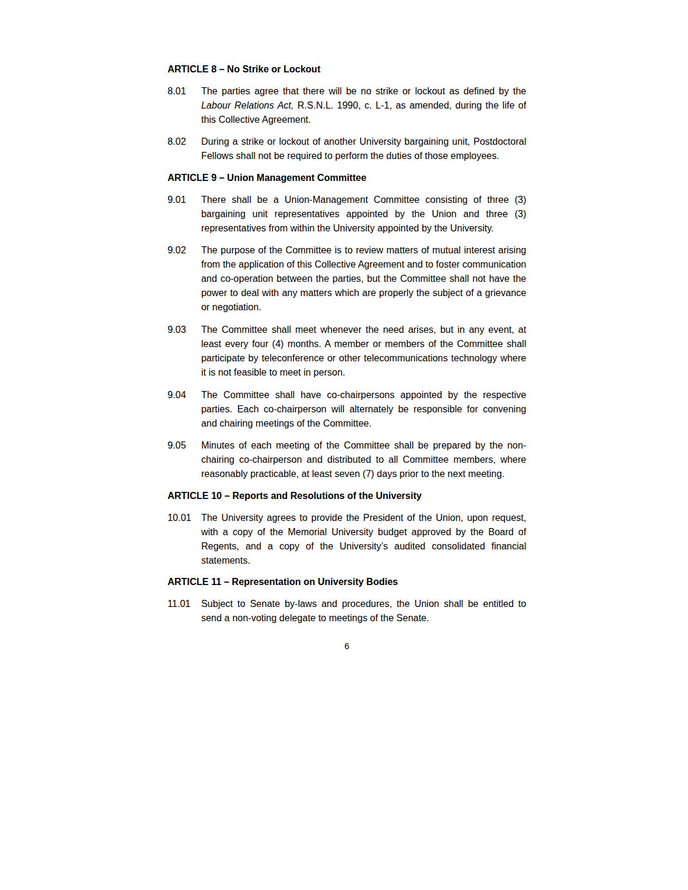ARTICLE 8 – No Strike or Lockout
8.01
The parties agree that there will be no strike or lockout as defined by the Labour Relations Act, R.S.N.L. 1990, c. L-1, as amended, during the life of this Collective Agreement.
8.02
During a strike or lockout of another University bargaining unit, Postdoctoral Fellows shall not be required to perform the duties of those employees.
ARTICLE 9 – Union Management Committee
9.01
There shall be a Union-Management Committee consisting of three (3) bargaining unit representatives appointed by the Union and three (3) representatives from within the University appointed by the University.
9.02
The purpose of the Committee is to review matters of mutual interest arising from the application of this Collective Agreement and to foster communication and co-operation between the parties, but the Committee shall not have the power to deal with any matters which are properly the subject of a grievance or negotiation.
9.03
The Committee shall meet whenever the need arises, but in any event, at least every four (4) months. A member or members of the Committee shall participate by teleconference or other telecommunications technology where it is not feasible to meet in person.
9.04
The Committee shall have co-chairpersons appointed by the respective parties. Each co-chairperson will alternately be responsible for convening and chairing meetings of the Committee.
9.05
Minutes of each meeting of the Committee shall be prepared by the non-chairing co-chairperson and distributed to all Committee members, where reasonably practicable, at least seven (7) days prior to the next meeting.
ARTICLE 10 – Reports and Resolutions of the University
10.01
The University agrees to provide the President of the Union, upon request, with a copy of the Memorial University budget approved by the Board of Regents, and a copy of the University’s audited consolidated financial statements.
ARTICLE 11 – Representation on University Bodies
11.01
Subject to Senate by-laws and procedures, the Union shall be entitled to send a non-voting delegate to meetings of the Senate.
6